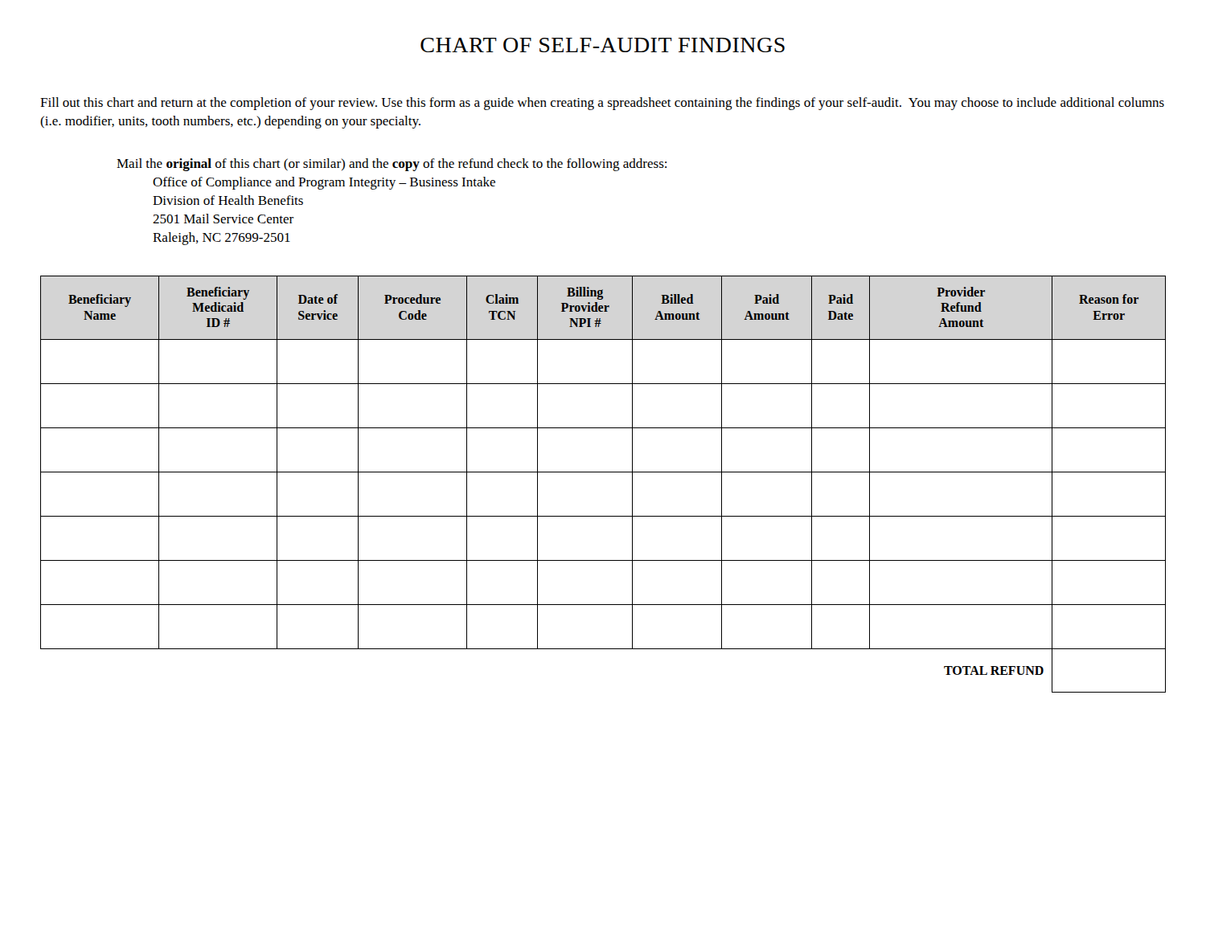CHART OF SELF-AUDIT FINDINGS
Fill out this chart and return at the completion of your review. Use this form as a guide when creating a spreadsheet containing the findings of your self-audit. You may choose to include additional columns (i.e. modifier, units, tooth numbers, etc.) depending on your specialty.
Mail the original of this chart (or similar) and the copy of the refund check to the following address:
Office of Compliance and Program Integrity – Business Intake
Division of Health Benefits
2501 Mail Service Center
Raleigh, NC 27699-2501
| Beneficiary Name | Beneficiary Medicaid ID # | Date of Service | Procedure Code | Claim TCN | Billing Provider NPI # | Billed Amount | Paid Amount | Paid Date | Provider Refund Amount | Reason for Error |
| --- | --- | --- | --- | --- | --- | --- | --- | --- | --- | --- |
| | TOTAL REFUND | |